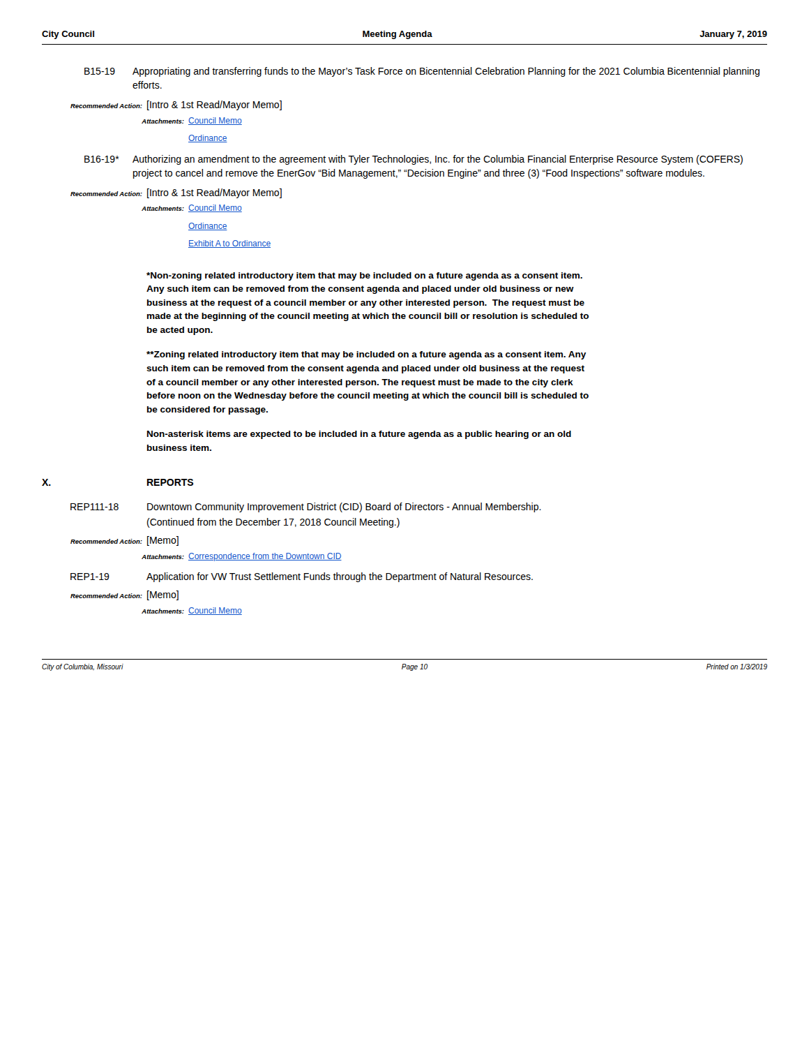City Council
Meeting Agenda
January 7, 2019
B15-19
Appropriating and transferring funds to the Mayor’s Task Force on Bicentennial Celebration Planning for the 2021 Columbia Bicentennial planning efforts.
Recommended Action:
[Intro & 1st Read/Mayor Memo]
Attachments:
Council Memo Ordinance
B16-19*
Authorizing an amendment to the agreement with Tyler Technologies, Inc. for the Columbia Financial Enterprise Resource System (COFERS) project to cancel and remove the EnerGov “Bid Management,” “Decision Engine” and three (3) “Food Inspections” software modules.
Recommended Action:
[Intro & 1st Read/Mayor Memo]
Attachments:
Council Memo Ordinance Exhibit A to Ordinance
*Non-zoning related introductory item that may be included on a future agenda as a consent item. Any such item can be removed from the consent agenda and placed under old business or new business at the request of a council member or any other interested person. The request must be made at the beginning of the council meeting at which the council bill or resolution is scheduled to be acted upon.
**Zoning related introductory item that may be included on a future agenda as a consent item. Any such item can be removed from the consent agenda and placed under old business at the request of a council member or any other interested person. The request must be made to the city clerk before noon on the Wednesday before the council meeting at which the council bill is scheduled to be considered for passage.
Non-asterisk items are expected to be included in a future agenda as a public hearing or an old business item.
X.
REPORTS
REP111-18
Downtown Community Improvement District (CID) Board of Directors - Annual Membership.
(Continued from the December 17, 2018 Council Meeting.)
Recommended Action:
[Memo]
Attachments:
Correspondence from the Downtown CID
REP1-19
Application for VW Trust Settlement Funds through the Department of Natural Resources.
Recommended Action:
[Memo]
Attachments:
Council Memo
City of Columbia, Missouri
Page 10
Printed on 1/3/2019